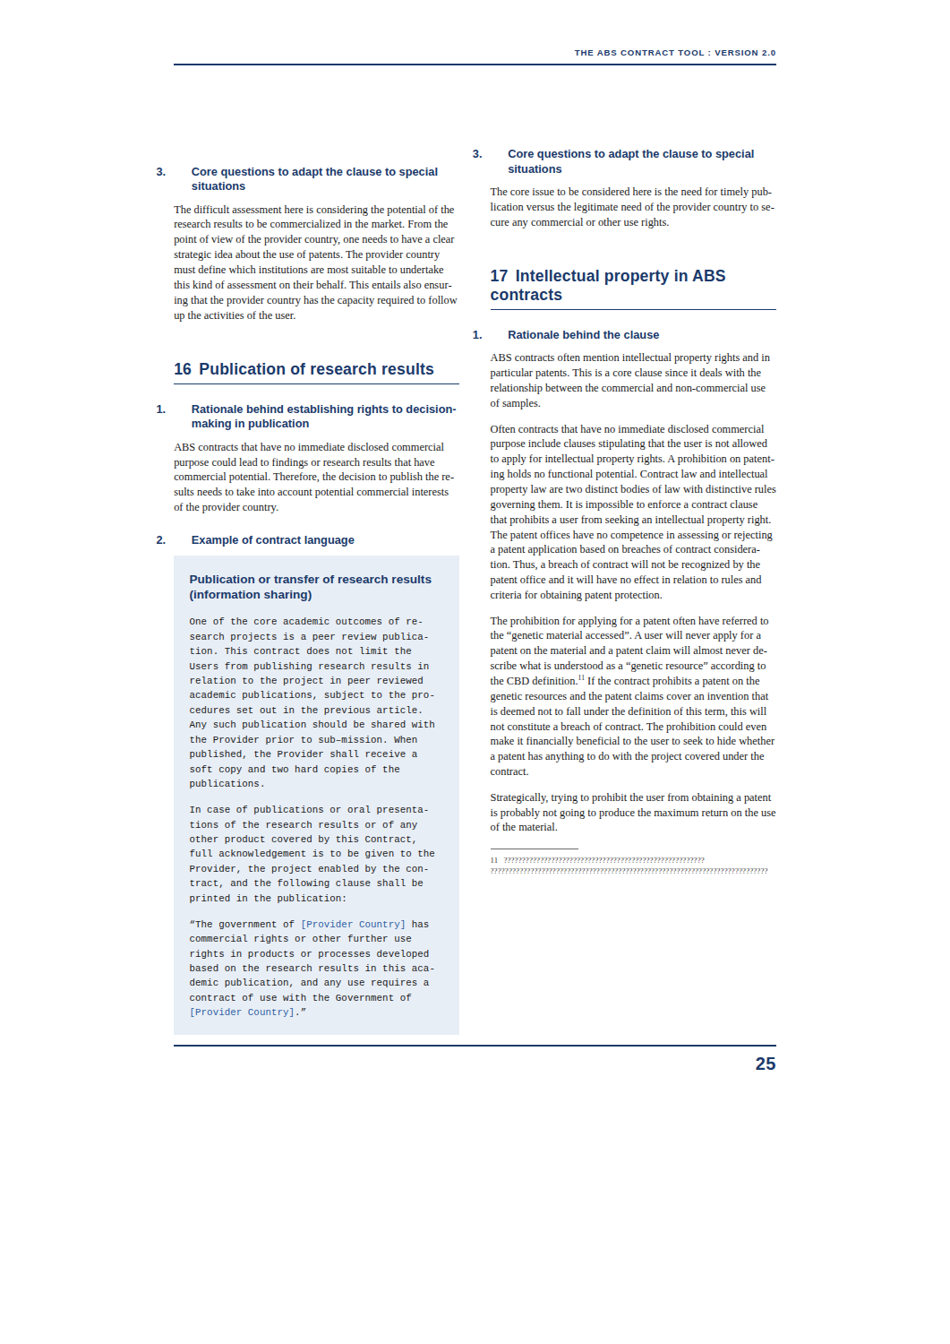The ABS Contract Tool : Version 2.0
3. Core questions to adapt the clause to special situations
The difficult assessment here is considering the potential of the research results to be commercialized in the market. From the point of view of the provider country, one needs to have a clear strategic idea about the use of patents. The provider country must define which institutions are most suitable to undertake this kind of assessment on their behalf. This entails also ensuring that the provider country has the capacity required to follow up the activities of the user.
16 Publication of research results
1. Rationale behind establishing rights to decision-making in publication
ABS contracts that have no immediate disclosed commercial purpose could lead to findings or research results that have commercial potential. Therefore, the decision to publish the results needs to take into account potential commercial interests of the provider country.
2. Example of contract language
Publication or transfer of research results (information sharing)
One of the core academic outcomes of research projects is a peer review publication. This contract does not limit the Users from publishing research results in relation to the project in peer reviewed academic publications, subject to the procedures set out in the previous article. Any such publication should be shared with the Provider prior to sub–mission. When published, the Provider shall receive a soft copy and two hard copies of the publications.
In case of publications or oral presentations of the research results or of any other product covered by this Contract, full acknowledgement is to be given to the Provider, the project enabled by the contract, and the following clause shall be printed in the publication:
“The government of [Provider Country] has commercial rights or other further use rights in products or processes developed based on the research results in this academic publication, and any use requires a contract of use with the Government of [Provider Country].”
3. Core questions to adapt the clause to special situations
The core issue to be considered here is the need for timely publication versus the legitimate need of the provider country to secure any commercial or other use rights.
17 Intellectual property in ABS contracts
1. Rationale behind the clause
ABS contracts often mention intellectual property rights and in particular patents. This is a core clause since it deals with the relationship between the commercial and non-commercial use of samples.
Often contracts that have no immediate disclosed commercial purpose include clauses stipulating that the user is not allowed to apply for intellectual property rights. A prohibition on patenting holds no functional potential. Contract law and intellectual property law are two distinct bodies of law with distinctive rules governing them. It is impossible to enforce a contract clause that prohibits a user from seeking an intellectual property right. The patent offices have no competence in assessing or rejecting a patent application based on breaches of contract consideration. Thus, a breach of contract will not be recognized by the patent office and it will have no effect in relation to rules and criteria for obtaining patent protection.
The prohibition for applying for a patent often have referred to the “genetic material accessed”. A user will never apply for a patent on the material and a patent claim will almost never describe what is understood as a “genetic resource” according to the CBD definition.11 If the contract prohibits a patent on the genetic resources and the patent claims cover an invention that is deemed not to fall under the definition of this term, this will not constitute a breach of contract. The prohibition could even make it financially beneficial to the user to seek to hide whether a patent has anything to do with the project covered under the contract.
Strategically, trying to prohibit the user from obtaining a patent is probably not going to produce the maximum return on the use of the material.
11???????????????????????????????????????????????????????
????????????????????????????????????????????????????????????????????????????
25